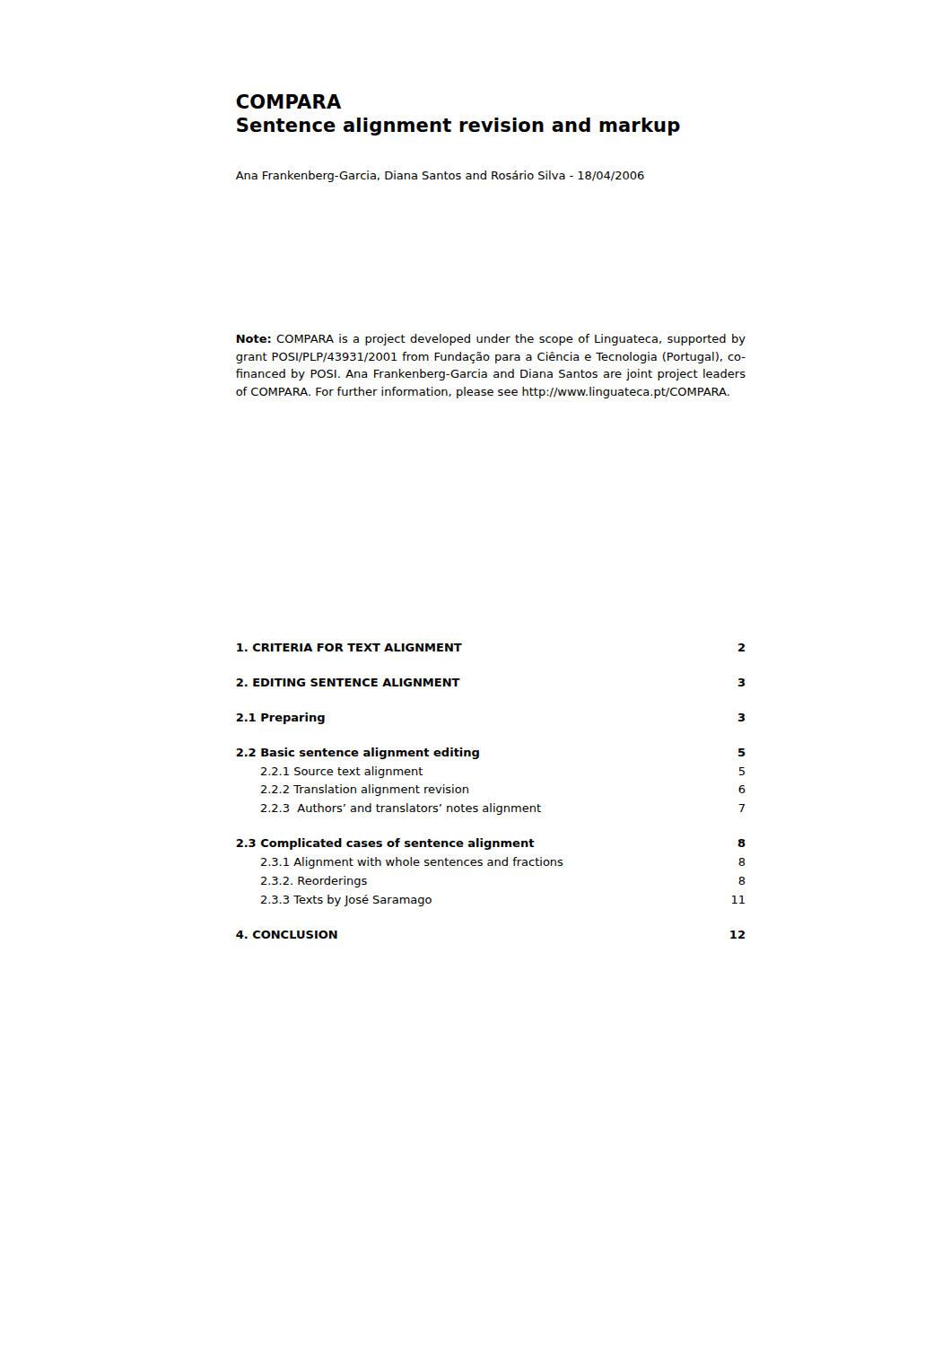COMPARA
Sentence alignment revision and markup
Ana Frankenberg-Garcia, Diana Santos and Rosário Silva - 18/04/2006
Note: COMPARA is a project developed under the scope of Linguateca, supported by grant POSI/PLP/43931/2001 from Fundação para a Ciência e Tecnologia (Portugal), co-financed by POSI. Ana Frankenberg-Garcia and Diana Santos are joint project leaders of COMPARA. For further information, please see http://www.linguateca.pt/COMPARA.
| 1. CRITERIA FOR TEXT ALIGNMENT | 2 |
| 2. EDITING SENTENCE ALIGNMENT | 3 |
| 2.1 Preparing | 3 |
| 2.2 Basic sentence alignment editing | 5 |
| 2.2.1 Source text alignment | 5 |
| 2.2.2 Translation alignment revision | 6 |
| 2.2.3 Authors’ and translators’ notes alignment | 7 |
| 2.3 Complicated cases of sentence alignment | 8 |
| 2.3.1 Alignment with whole sentences and fractions | 8 |
| 2.3.2. Reorderings | 8 |
| 2.3.3 Texts by José Saramago | 11 |
| 4. CONCLUSION | 12 |